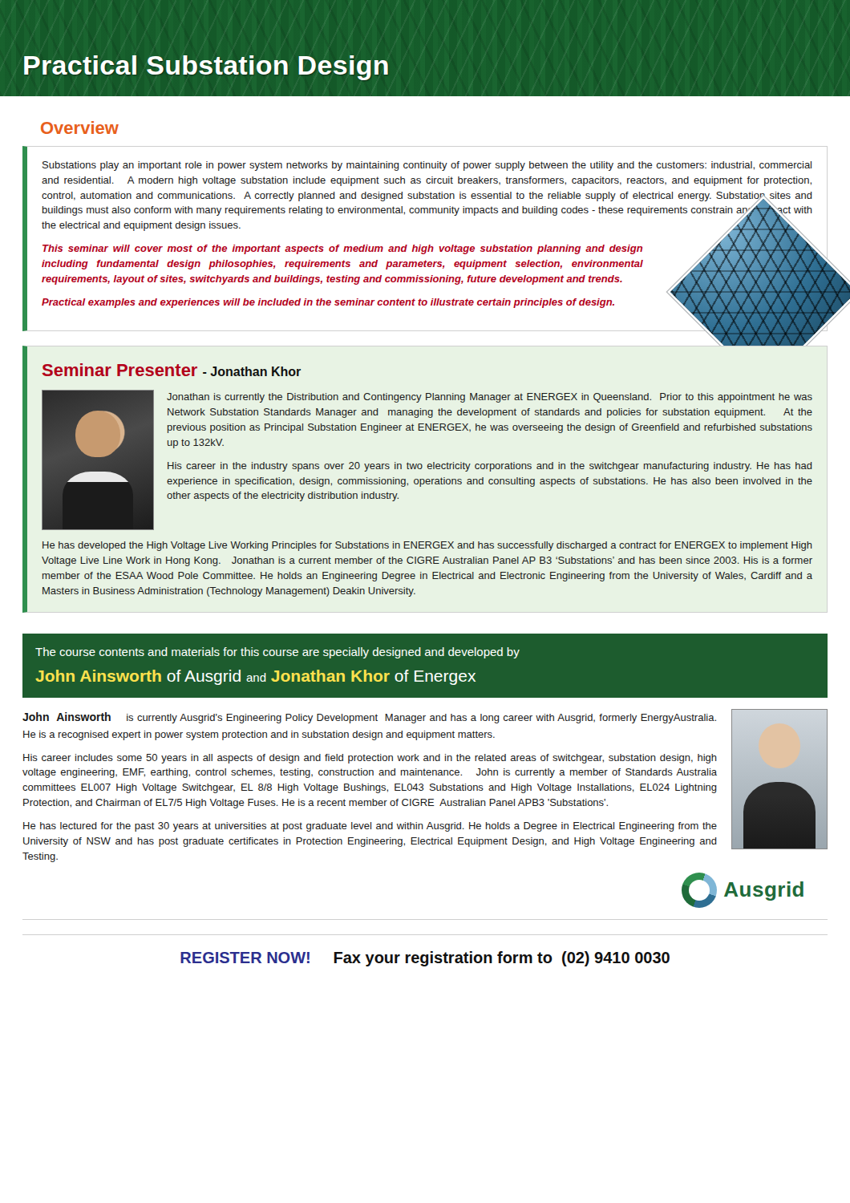Practical Substation Design
Overview
Substations play an important role in power system networks by maintaining continuity of power supply between the utility and the customers: industrial, commercial and residential. A modern high voltage substation include equipment such as circuit breakers, transformers, capacitors, reactors, and equipment for protection, control, automation and communications. A correctly planned and designed substation is essential to the reliable supply of electrical energy. Substation sites and buildings must also conform with many requirements relating to environmental, community impacts and building codes - these requirements constrain and interact with the electrical and equipment design issues.
This seminar will cover most of the important aspects of medium and high voltage substation planning and design including fundamental design philosophies, requirements and parameters, equipment selection, environmental requirements, layout of sites, switchyards and buildings, testing and commissioning, future development and trends.
Practical examples and experiences will be included in the seminar content to illustrate certain principles of design.
Seminar Presenter - Jonathan Khor
Jonathan is currently the Distribution and Contingency Planning Manager at ENERGEX in Queensland. Prior to this appointment he was Network Substation Standards Manager and managing the development of standards and policies for substation equipment. At the previous position as Principal Substation Engineer at ENERGEX, he was overseeing the design of Greenfield and refurbished substations up to 132kV.
His career in the industry spans over 20 years in two electricity corporations and in the switchgear manufacturing industry. He has had experience in specification, design, commissioning, operations and consulting aspects of substations. He has also been involved in the other aspects of the electricity distribution industry.
He has developed the High Voltage Live Working Principles for Substations in ENERGEX and has successfully discharged a contract for ENERGEX to implement High Voltage Live Line Work in Hong Kong. Jonathan is a current member of the CIGRE Australian Panel AP B3 ‘Substations’ and has been since 2003. His is a former member of the ESAA Wood Pole Committee. He holds an Engineering Degree in Electrical and Electronic Engineering from the University of Wales, Cardiff and a Masters in Business Administration (Technology Management) Deakin University.
The course contents and materials for this course are specially designed and developed by
John Ainsworth of Ausgrid and Jonathan Khor of Energex
John Ainsworth is currently Ausgrid's Engineering Policy Development Manager and has a long career with Ausgrid, formerly EnergyAustralia. He is a recognised expert in power system protection and in substation design and equipment matters.
His career includes some 50 years in all aspects of design and field protection work and in the related areas of switchgear, substation design, high voltage engineering, EMF, earthing, control schemes, testing, construction and maintenance. John is currently a member of Standards Australia committees EL007 High Voltage Switchgear, EL 8/8 High Voltage Bushings, EL043 Substations and High Voltage Installations, EL024 Lightning Protection, and Chairman of EL7/5 High Voltage Fuses. He is a recent member of CIGRE Australian Panel APB3 'Substations'.
He has lectured for the past 30 years at universities at post graduate level and within Ausgrid. He holds a Degree in Electrical Engineering from the University of NSW and has post graduate certificates in Protection Engineering, Electrical Equipment Design, and High Voltage Engineering and Testing.
Ausgrid
REGISTER NOW! Fax your registration form to (02) 9410 0030